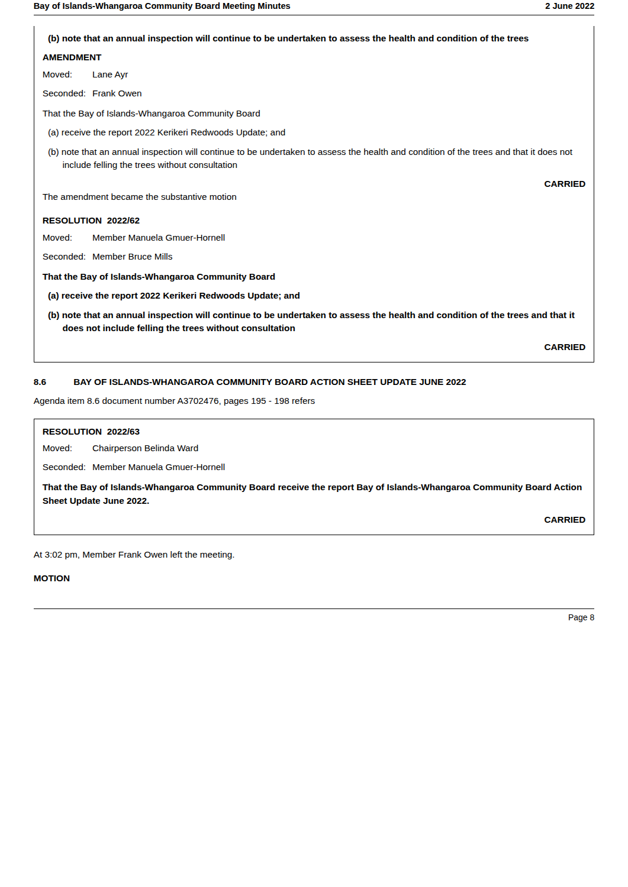Bay of Islands-Whangaroa Community Board Meeting Minutes 2 June 2022
(b) note that an annual inspection will continue to be undertaken to assess the health and condition of the trees
AMENDMENT
Moved: Lane Ayr
Seconded: Frank Owen
That the Bay of Islands-Whangaroa Community Board
(a) receive the report 2022 Kerikeri Redwoods Update; and
(b) note that an annual inspection will continue to be undertaken to assess the health and condition of the trees and that it does not include felling the trees without consultation
CARRIED
The amendment became the substantive motion
RESOLUTION 2022/62
Moved: Member Manuela Gmuer-Hornell
Seconded: Member Bruce Mills
That the Bay of Islands-Whangaroa Community Board
(a) receive the report 2022 Kerikeri Redwoods Update; and
(b) note that an annual inspection will continue to be undertaken to assess the health and condition of the trees and that it does not include felling the trees without consultation
CARRIED
8.6 BAY OF ISLANDS-WHANGAROA COMMUNITY BOARD ACTION SHEET UPDATE JUNE 2022
Agenda item 8.6 document number A3702476, pages 195 - 198 refers
RESOLUTION 2022/63
Moved: Chairperson Belinda Ward
Seconded: Member Manuela Gmuer-Hornell
That the Bay of Islands-Whangaroa Community Board receive the report Bay of Islands-Whangaroa Community Board Action Sheet Update June 2022.
CARRIED
At 3:02 pm, Member Frank Owen left the meeting.
MOTION
Page 8